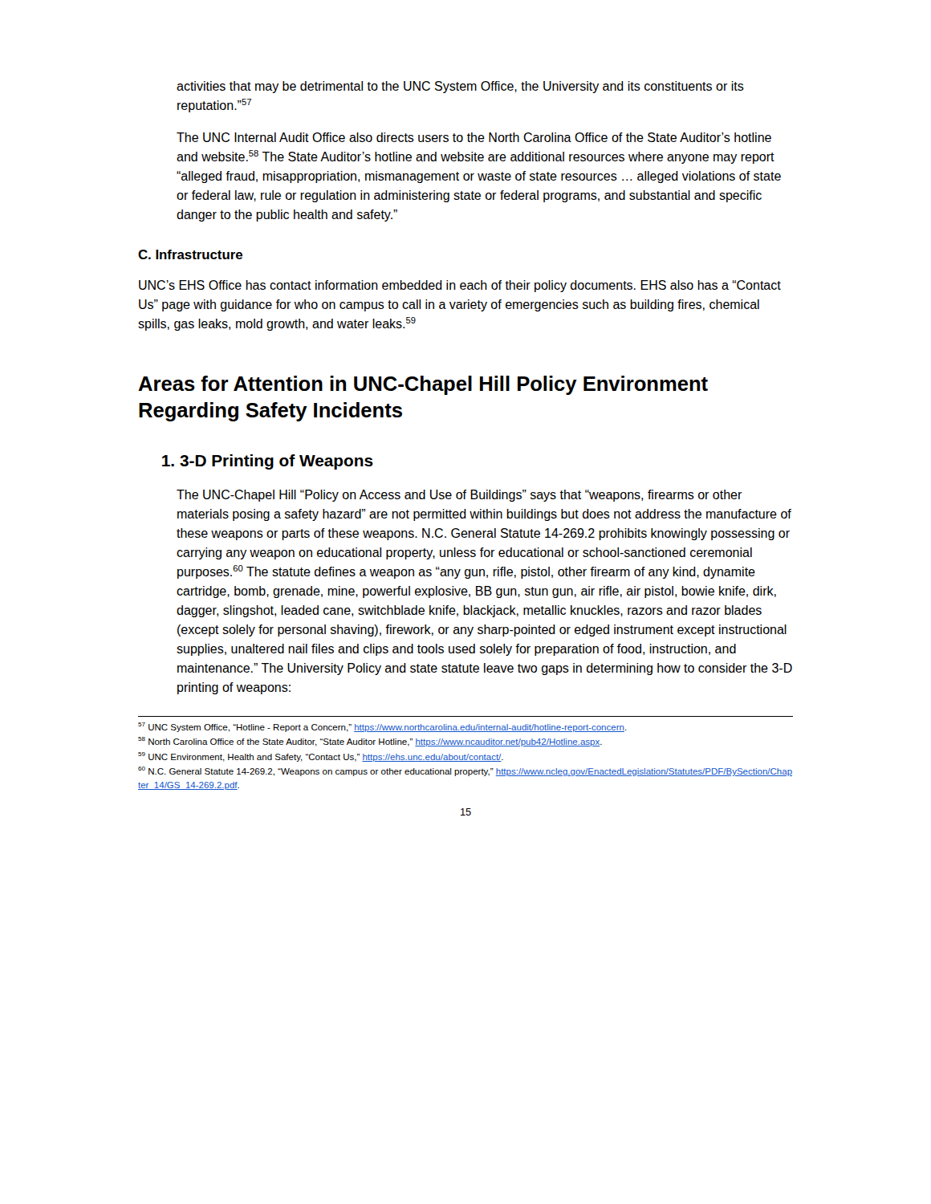activities that may be detrimental to the UNC System Office, the University and its constituents or its reputation.”57
The UNC Internal Audit Office also directs users to the North Carolina Office of the State Auditor’s hotline and website.58 The State Auditor’s hotline and website are additional resources where anyone may report “alleged fraud, misappropriation, mismanagement or waste of state resources … alleged violations of state or federal law, rule or regulation in administering state or federal programs, and substantial and specific danger to the public health and safety.”
C. Infrastructure
UNC’s EHS Office has contact information embedded in each of their policy documents. EHS also has a “Contact Us” page with guidance for who on campus to call in a variety of emergencies such as building fires, chemical spills, gas leaks, mold growth, and water leaks.59
Areas for Attention in UNC-Chapel Hill Policy Environment Regarding Safety Incidents
1. 3-D Printing of Weapons
The UNC-Chapel Hill “Policy on Access and Use of Buildings” says that “weapons, firearms or other materials posing a safety hazard” are not permitted within buildings but does not address the manufacture of these weapons or parts of these weapons. N.C. General Statute 14-269.2 prohibits knowingly possessing or carrying any weapon on educational property, unless for educational or school-sanctioned ceremonial purposes.60 The statute defines a weapon as “any gun, rifle, pistol, other firearm of any kind, dynamite cartridge, bomb, grenade, mine, powerful explosive, BB gun, stun gun, air rifle, air pistol, bowie knife, dirk, dagger, slingshot, leaded cane, switchblade knife, blackjack, metallic knuckles, razors and razor blades (except solely for personal shaving), firework, or any sharp-pointed or edged instrument except instructional supplies, unaltered nail files and clips and tools used solely for preparation of food, instruction, and maintenance.” The University Policy and state statute leave two gaps in determining how to consider the 3-D printing of weapons:
57 UNC System Office, “Hotline - Report a Concern,” https://www.northcarolina.edu/internal-audit/hotline-report-concern.
58 North Carolina Office of the State Auditor, “State Auditor Hotline,” https://www.ncauditor.net/pub42/Hotline.aspx.
59 UNC Environment, Health and Safety, “Contact Us,” https://ehs.unc.edu/about/contact/.
60 N.C. General Statute 14-269.2, “Weapons on campus or other educational property,” https://www.ncleg.gov/EnactedLegislation/Statutes/PDF/BySection/Chapter_14/GS_14-269.2.pdf.
15